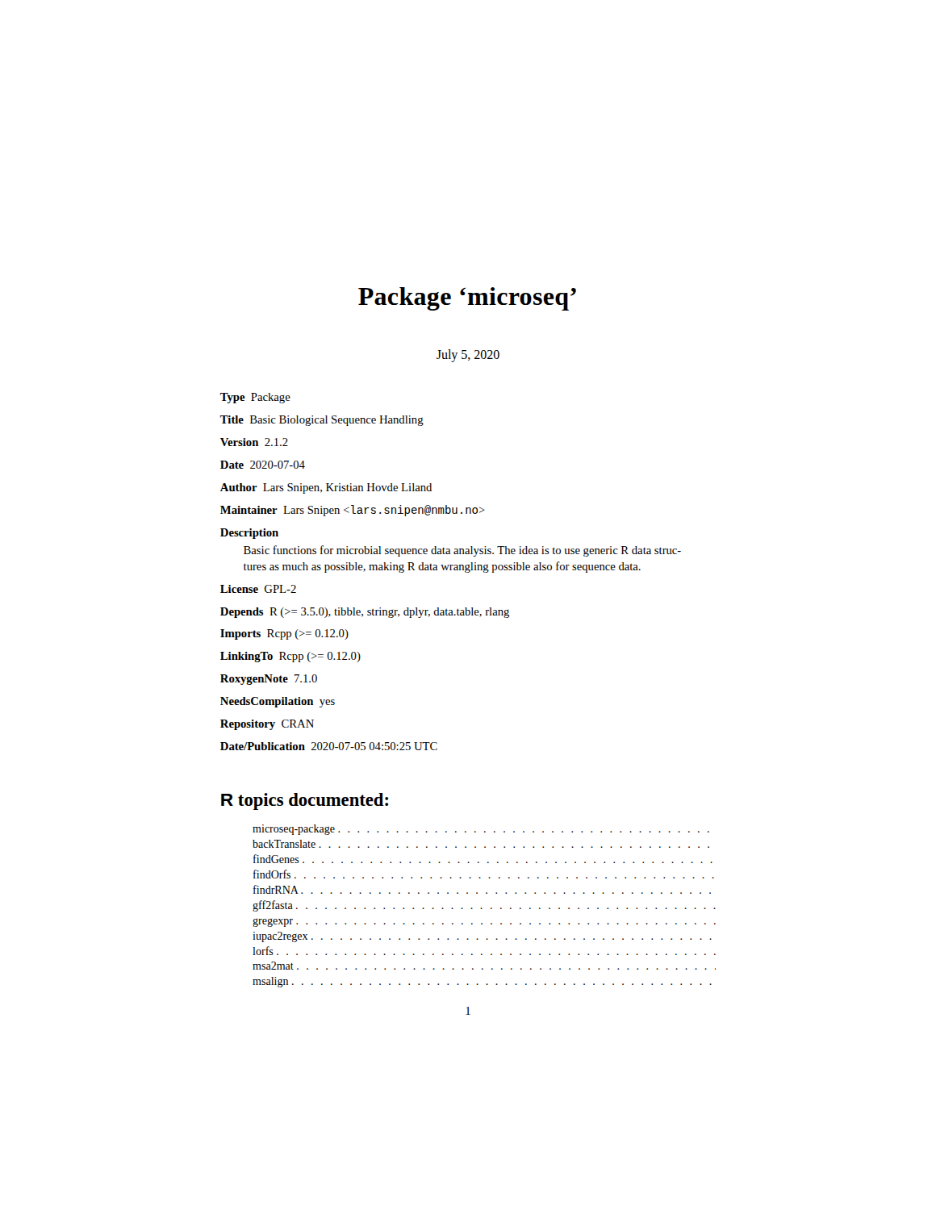Package ‘microseq’
July 5, 2020
Type
Package
Title
Basic Biological Sequence Handling
Version
2.1.2
Date
2020-07-04
Author
Lars Snipen, Kristian Hovde Liland
Maintainer
Lars Snipen <lars.snipen@nmbu.no>
Description
Basic functions for microbial sequence data analysis. The idea is to use generic R data struc-
tures as much as possible, making R data wrangling possible also for sequence data.
License
GPL-2
Depends
R (>= 3.5.0), tibble, stringr, dplyr, data.table, rlang
Imports
Rcpp (>= 0.12.0)
LinkingTo
Rcpp (>= 0.12.0)
RoxygenNote
7.1.0
NeedsCompilation
yes
Repository
CRAN
Date/Publication
2020-07-05 04:50:25 UTC
R topics documented:
microseq-package . . . . . . . . . . . . . . . . . . . . . . . . . . . . . . . . . . . . . . . . . 2
backTranslate . . . . . . . . . . . . . . . . . . . . . . . . . . . . . . . . . . . . . . . . . . . 2
findGenes . . . . . . . . . . . . . . . . . . . . . . . . . . . . . . . . . . . . . . . . . . . . . 4
findOrfs . . . . . . . . . . . . . . . . . . . . . . . . . . . . . . . . . . . . . . . . . . . . . . 5
findrRNA . . . . . . . . . . . . . . . . . . . . . . . . . . . . . . . . . . . . . . . . . . . . . 7
gff2fasta . . . . . . . . . . . . . . . . . . . . . . . . . . . . . . . . . . . . . . . . . . . . . . 8
gregexpr . . . . . . . . . . . . . . . . . . . . . . . . . . . . . . . . . . . . . . . . . . . . . . 9
iupac2regex . . . . . . . . . . . . . . . . . . . . . . . . . . . . . . . . . . . . . . . . . . . . 10
lorfs . . . . . . . . . . . . . . . . . . . . . . . . . . . . . . . . . . . . . . . . . . . . . . . . 11
msa2mat . . . . . . . . . . . . . . . . . . . . . . . . . . . . . . . . . . . . . . . . . . . . . . 12
msalign . . . . . . . . . . . . . . . . . . . . . . . . . . . . . . . . . . . . . . . . . . . . . . 13
1